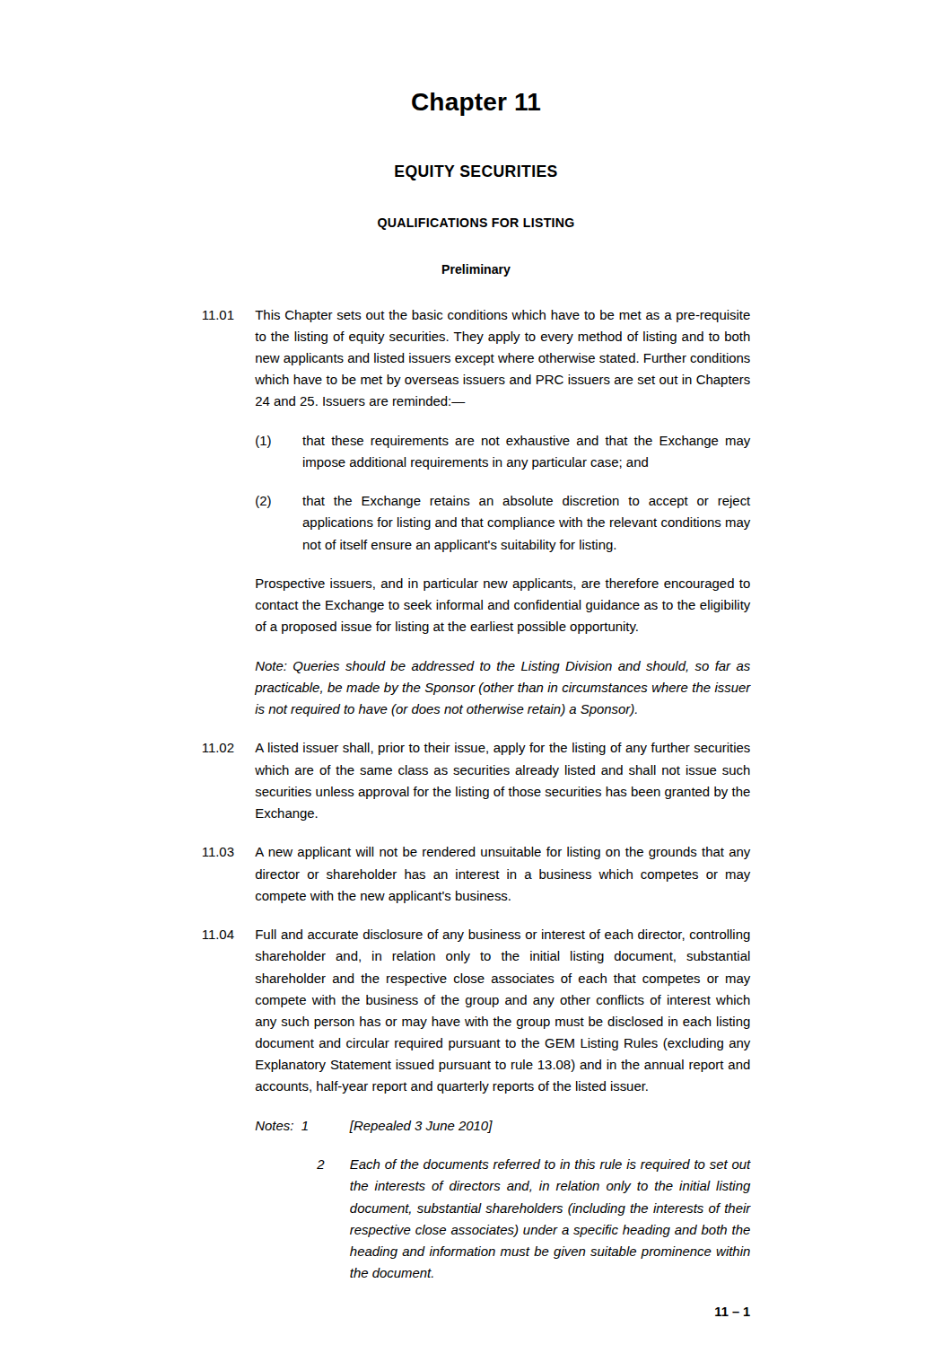Chapter 11
EQUITY SECURITIES
QUALIFICATIONS FOR LISTING
Preliminary
11.01
This Chapter sets out the basic conditions which have to be met as a pre-requisite to the listing of equity securities. They apply to every method of listing and to both new applicants and listed issuers except where otherwise stated. Further conditions which have to be met by overseas issuers and PRC issuers are set out in Chapters 24 and 25. Issuers are reminded:—
(1)
that these requirements are not exhaustive and that the Exchange may impose additional requirements in any particular case; and
(2)
that the Exchange retains an absolute discretion to accept or reject applications for listing and that compliance with the relevant conditions may not of itself ensure an applicant's suitability for listing.
Prospective issuers, and in particular new applicants, are therefore encouraged to contact the Exchange to seek informal and confidential guidance as to the eligibility of a proposed issue for listing at the earliest possible opportunity.
Note: Queries should be addressed to the Listing Division and should, so far as practicable, be made by the Sponsor (other than in circumstances where the issuer is not required to have (or does not otherwise retain) a Sponsor).
11.02
A listed issuer shall, prior to their issue, apply for the listing of any further securities which are of the same class as securities already listed and shall not issue such securities unless approval for the listing of those securities has been granted by the Exchange.
11.03
A new applicant will not be rendered unsuitable for listing on the grounds that any director or shareholder has an interest in a business which competes or may compete with the new applicant's business.
11.04
Full and accurate disclosure of any business or interest of each director, controlling shareholder and, in relation only to the initial listing document, substantial shareholder and the respective close associates of each that competes or may compete with the business of the group and any other conflicts of interest which any such person has or may have with the group must be disclosed in each listing document and circular required pursuant to the GEM Listing Rules (excluding any Explanatory Statement issued pursuant to rule 13.08) and in the annual report and accounts, half-year report and quarterly reports of the listed issuer.
Notes: 1
[Repealed 3 June 2010]
2
Each of the documents referred to in this rule is required to set out the interests of directors and, in relation only to the initial listing document, substantial shareholders (including the interests of their respective close associates) under a specific heading and both the heading and information must be given suitable prominence within the document.
11 – 1